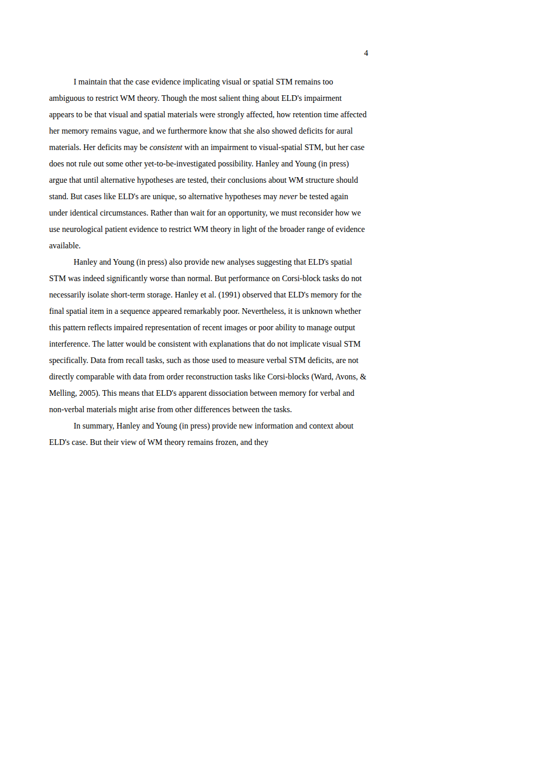4
I maintain that the case evidence implicating visual or spatial STM remains too ambiguous to restrict WM theory. Though the most salient thing about ELD's impairment appears to be that visual and spatial materials were strongly affected, how retention time affected her memory remains vague, and we furthermore know that she also showed deficits for aural materials. Her deficits may be consistent with an impairment to visual-spatial STM, but her case does not rule out some other yet-to-be-investigated possibility. Hanley and Young (in press) argue that until alternative hypotheses are tested, their conclusions about WM structure should stand. But cases like ELD's are unique, so alternative hypotheses may never be tested again under identical circumstances. Rather than wait for an opportunity, we must reconsider how we use neurological patient evidence to restrict WM theory in light of the broader range of evidence available.
Hanley and Young (in press) also provide new analyses suggesting that ELD's spatial STM was indeed significantly worse than normal. But performance on Corsi-block tasks do not necessarily isolate short-term storage. Hanley et al. (1991) observed that ELD's memory for the final spatial item in a sequence appeared remarkably poor. Nevertheless, it is unknown whether this pattern reflects impaired representation of recent images or poor ability to manage output interference. The latter would be consistent with explanations that do not implicate visual STM specifically. Data from recall tasks, such as those used to measure verbal STM deficits, are not directly comparable with data from order reconstruction tasks like Corsi-blocks (Ward, Avons, & Melling, 2005). This means that ELD's apparent dissociation between memory for verbal and non-verbal materials might arise from other differences between the tasks.
In summary, Hanley and Young (in press) provide new information and context about ELD's case. But their view of WM theory remains frozen, and they